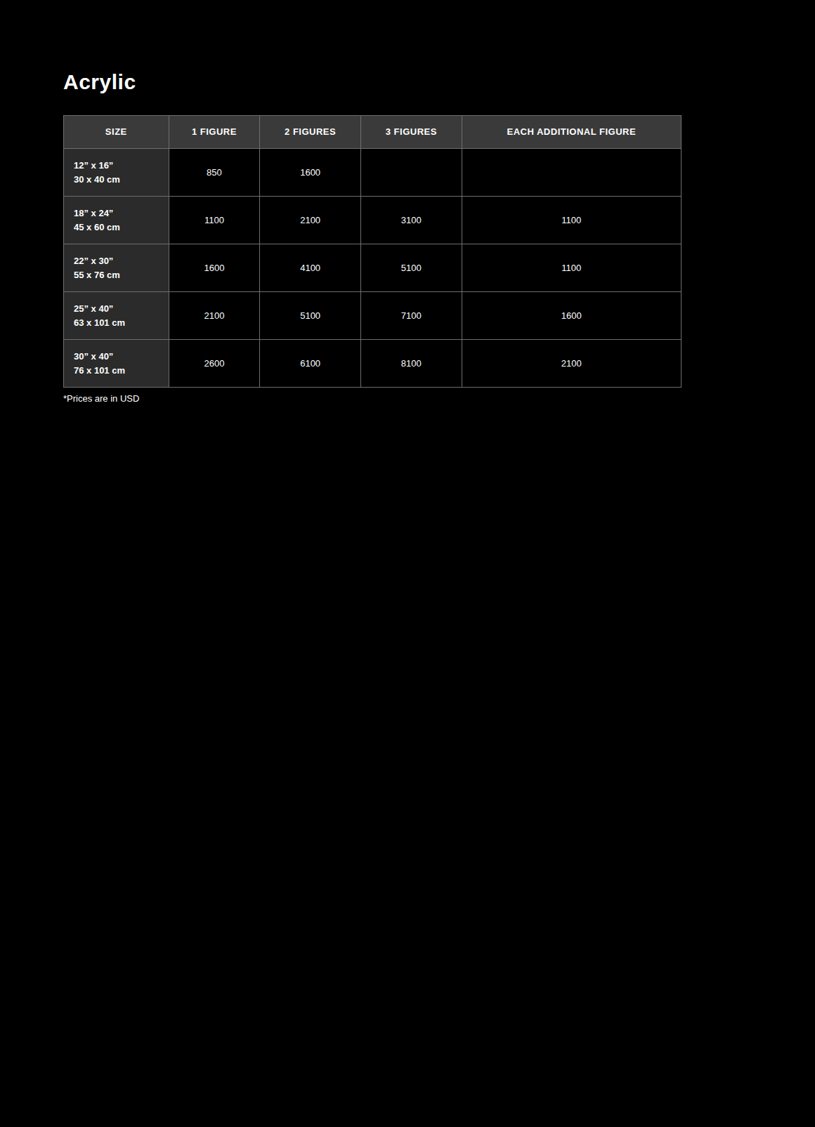Acrylic
| SIZE | 1 FIGURE | 2 FIGURES | 3 FIGURES | EACH ADDITIONAL FIGURE |
| --- | --- | --- | --- | --- |
| 12” x 16” 30 x 40 cm | 850 | 1600 | | |
| 18” x 24” 45 x 60 cm | 1100 | 2100 | 3100 | 1100 |
| 22” x 30” 55 x 76 cm | 1600 | 4100 | 5100 | 1100 |
| 25” x 40” 63 x 101 cm | 2100 | 5100 | 7100 | 1600 |
| 30” x 40” 76 x 101 cm | 2600 | 6100 | 8100 | 2100 |
*Prices are in USD